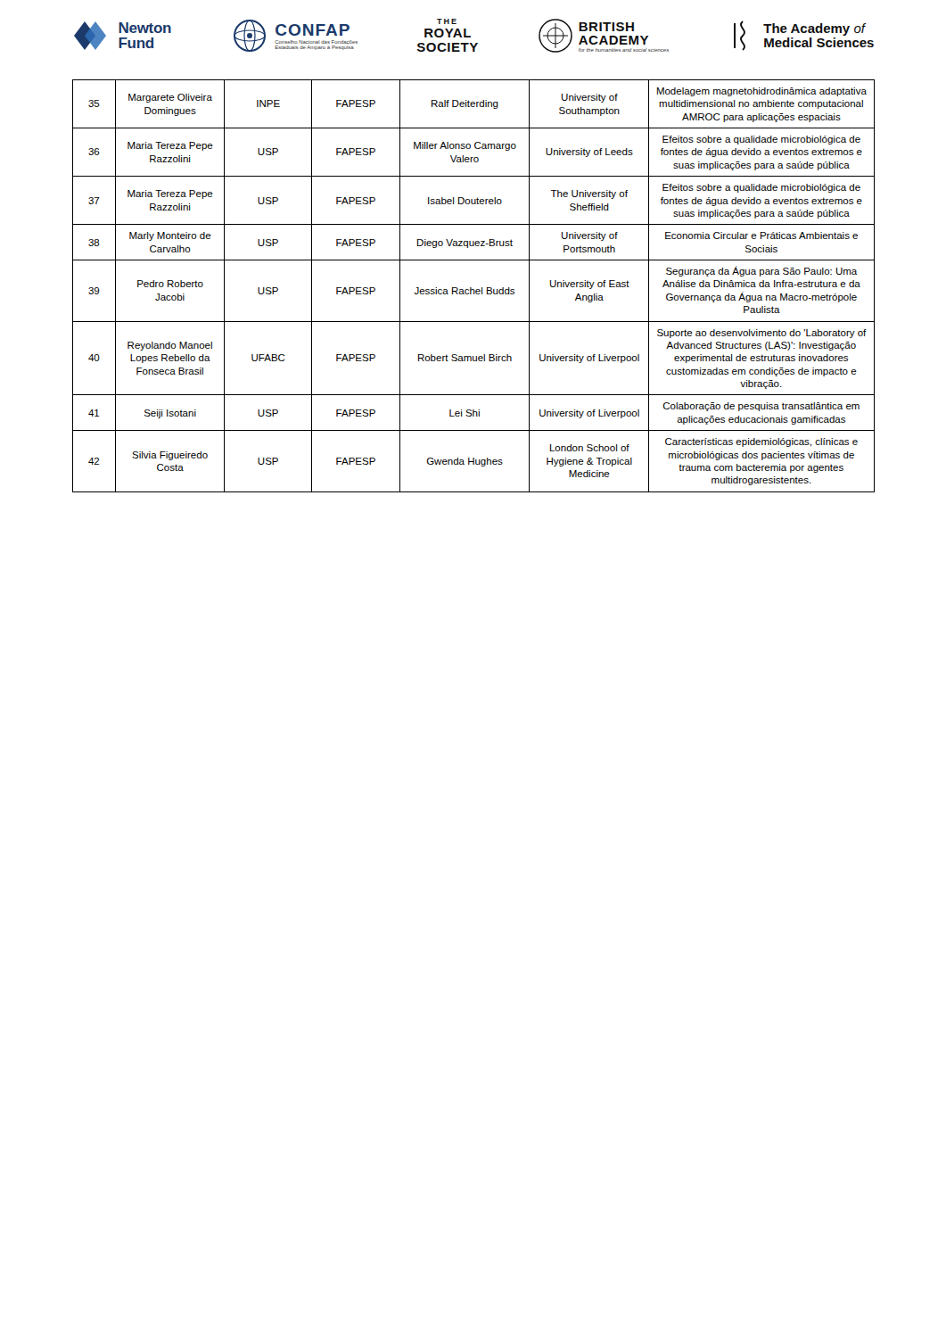Newton
Fund
CONFAP
Conselho Nacional das Fundações
Estaduais de Amparo à Pesquisa
THE ROYAL
SOCIETY
BRITISH
ACADEMY
for the humanities and social sciences
The Academy of
Medical Sciences
| 35 | Margarete Oliveira Domingues | INPE | FAPESP | Ralf Deiterding | University of Southampton | Modelagem magnetohidrodinâmica adaptativa multidimensional no ambiente computacional AMROC para aplicações espaciais |
| 36 | Maria Tereza Pepe Razzolini | USP | FAPESP | Miller Alonso Camargo Valero | University of Leeds | Efeitos sobre a qualidade microbiológica de fontes de água devido a eventos extremos e suas implicações para a saúde pública |
| 37 | Maria Tereza Pepe Razzolini | USP | FAPESP | Isabel Douterelo | The University of Sheffield | Efeitos sobre a qualidade microbiológica de fontes de água devido a eventos extremos e suas implicações para a saúde pública |
| 38 | Marly Monteiro de Carvalho | USP | FAPESP | Diego Vazquez-Brust | University of Portsmouth | Economia Circular e Práticas Ambientais e Sociais |
| 39 | Pedro Roberto Jacobi | USP | FAPESP | Jessica Rachel Budds | University of East Anglia | Segurança da Água para São Paulo: Uma Análise da Dinâmica da Infra-estrutura e da Governança da Água na Macro-metrópole Paulista |
| 40 | Reyolando Manoel Lopes Rebello da Fonseca Brasil | UFABC | FAPESP | Robert Samuel Birch | University of Liverpool | Suporte ao desenvolvimento do 'Laboratory of Advanced Structures (LAS)': Investigação experimental de estruturas inovadores customizadas em condições de impacto e vibração. |
| 41 | Seiji Isotani | USP | FAPESP | Lei Shi | University of Liverpool | Colaboração de pesquisa transatlântica em aplicações educacionais gamificadas |
| 42 | Silvia Figueiredo Costa | USP | FAPESP | Gwenda Hughes | London School of Hygiene & Tropical Medicine | Características epidemiológicas, clínicas e microbiológicas dos pacientes vítimas de trauma com bacteremia por agentes multidrogaresistentes. |